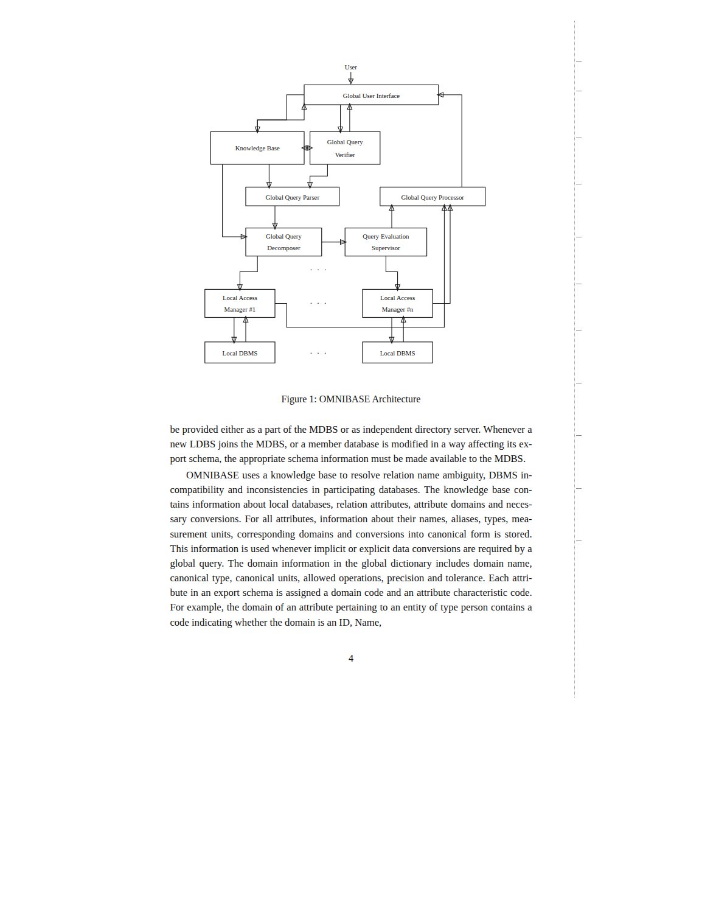User Global User Interface Knowledge Base Global Query Verifier Global Query Parser Global Query Processor Global Query Decomposer Query Evaluation Supervisor Local Access Manager #1 Local Access Manager #n Local DBMS Local DBMS · · · · · · · · ·
Figure 1: OMNIBASE Architecture
be provided either as a part of the MDBS or as independent directory server. Whenever a new LDBS joins the MDBS, or a member database is modified in a way affecting its export schema, the appropriate schema information must be made available to the MDBS.
OMNIBASE uses a knowledge base to resolve relation name ambiguity, DBMS incompatibility and inconsistencies in participating databases. The knowledge base contains information about local databases, relation attributes, attribute domains and necessary conversions. For all attributes, information about their names, aliases, types, measurement units, corresponding domains and conversions into canonical form is stored. This information is used whenever implicit or explicit data conversions are required by a global query. The domain information in the global dictionary includes domain name, canonical type, canonical units, allowed operations, precision and tolerance. Each attribute in an export schema is assigned a domain code and an attribute characteristic code. For example, the domain of an attribute pertaining to an entity of type person contains a code indicating whether the domain is an ID, Name,
4